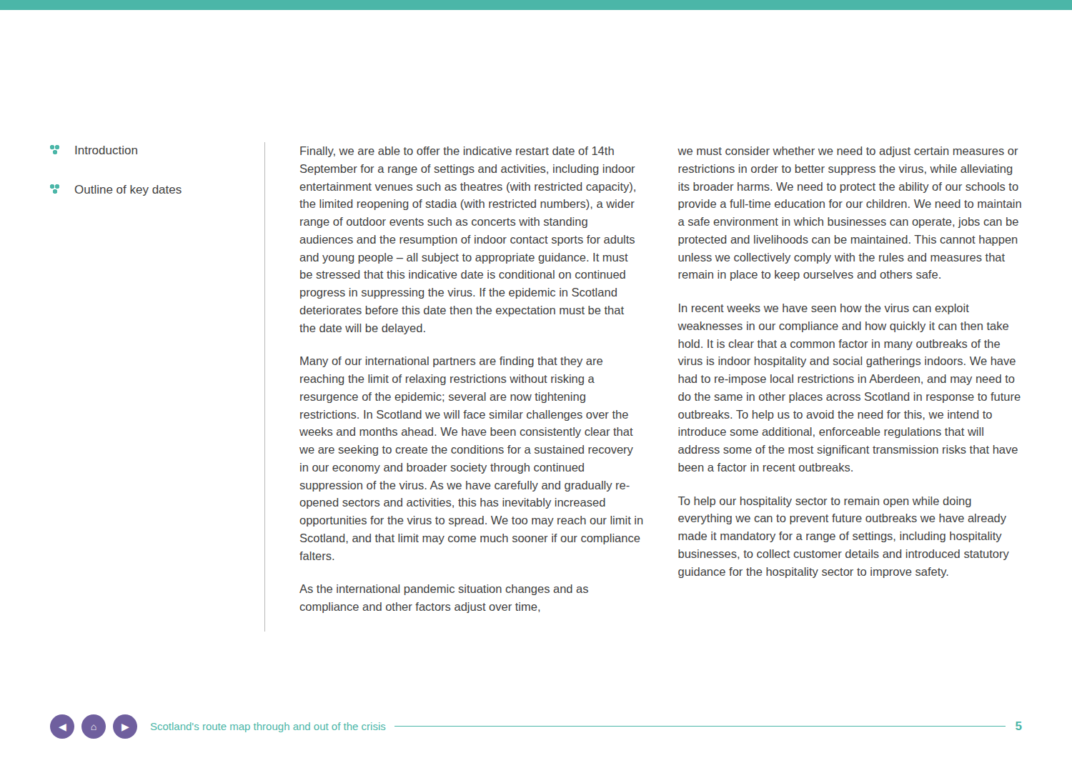Introduction
Outline of key dates
Finally, we are able to offer the indicative restart date of 14th September for a range of settings and activities, including indoor entertainment venues such as theatres (with restricted capacity), the limited reopening of stadia (with restricted numbers), a wider range of outdoor events such as concerts with standing audiences and the resumption of indoor contact sports for adults and young people – all subject to appropriate guidance. It must be stressed that this indicative date is conditional on continued progress in suppressing the virus. If the epidemic in Scotland deteriorates before this date then the expectation must be that the date will be delayed.
Many of our international partners are finding that they are reaching the limit of relaxing restrictions without risking a resurgence of the epidemic; several are now tightening restrictions. In Scotland we will face similar challenges over the weeks and months ahead. We have been consistently clear that we are seeking to create the conditions for a sustained recovery in our economy and broader society through continued suppression of the virus. As we have carefully and gradually re-opened sectors and activities, this has inevitably increased opportunities for the virus to spread. We too may reach our limit in Scotland, and that limit may come much sooner if our compliance falters.
As the international pandemic situation changes and as compliance and other factors adjust over time,
we must consider whether we need to adjust certain measures or restrictions in order to better suppress the virus, while alleviating its broader harms. We need to protect the ability of our schools to provide a full-time education for our children. We need to maintain a safe environment in which businesses can operate, jobs can be protected and livelihoods can be maintained. This cannot happen unless we collectively comply with the rules and measures that remain in place to keep ourselves and others safe.
In recent weeks we have seen how the virus can exploit weaknesses in our compliance and how quickly it can then take hold. It is clear that a common factor in many outbreaks of the virus is indoor hospitality and social gatherings indoors. We have had to re-impose local restrictions in Aberdeen, and may need to do the same in other places across Scotland in response to future outbreaks. To help us to avoid the need for this, we intend to introduce some additional, enforceable regulations that will address some of the most significant transmission risks that have been a factor in recent outbreaks.
To help our hospitality sector to remain open while doing everything we can to prevent future outbreaks we have already made it mandatory for a range of settings, including hospitality businesses, to collect customer details and introduced statutory guidance for the hospitality sector to improve safety.
◀ ⌂ ▶
Scotland's route map through and out of the crisis 5